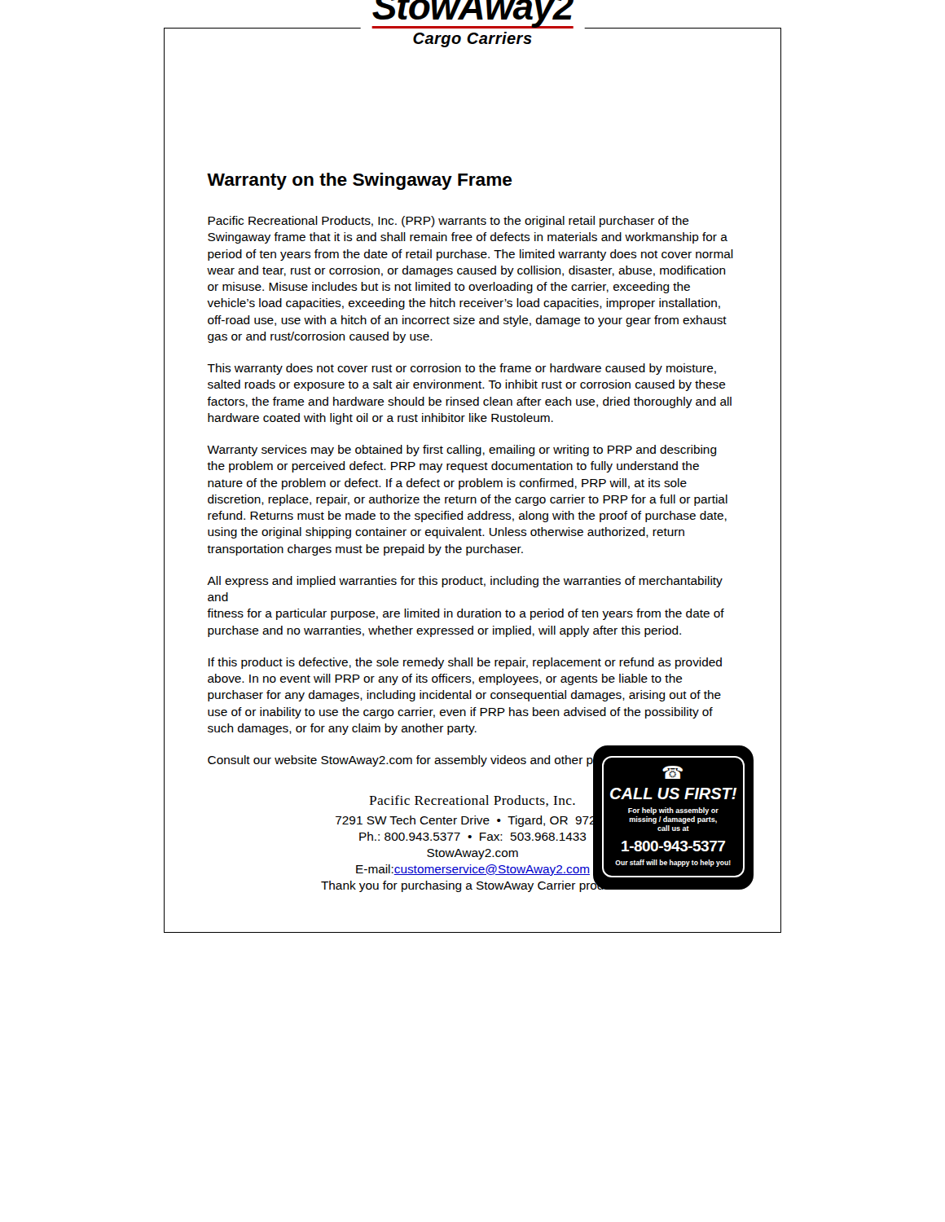StowAway2 Cargo Carriers
Warranty on the Swingaway Frame
Pacific Recreational Products, Inc. (PRP) warrants to the original retail purchaser of the Swingaway frame that it is and shall remain free of defects in materials and workmanship for a period of ten years from the date of retail purchase. The limited warranty does not cover normal wear and tear, rust or corrosion, or damages caused by collision, disaster, abuse, modification or misuse. Misuse includes but is not limited to overloading of the carrier, exceeding the vehicle’s load capacities, exceeding the hitch receiver’s load capacities, improper installation, off-road use, use with a hitch of an incorrect size and style, damage to your gear from exhaust gas or and rust/corrosion caused by use.
This warranty does not cover rust or corrosion to the frame or hardware caused by moisture, salted roads or exposure to a salt air environment. To inhibit rust or corrosion caused by these factors, the frame and hardware should be rinsed clean after each use, dried thoroughly and all hardware coated with light oil or a rust inhibitor like Rustoleum.
Warranty services may be obtained by first calling, emailing or writing to PRP and describing the problem or perceived defect. PRP may request documentation to fully understand the nature of the problem or defect. If a defect or problem is confirmed, PRP will, at its sole discretion, replace, repair, or authorize the return of the cargo carrier to PRP for a full or partial refund. Returns must be made to the specified address, along with the proof of purchase date, using the original shipping container or equivalent. Unless otherwise authorized, return transportation charges must be prepaid by the purchaser.
All express and implied warranties for this product, including the warranties of merchantability and
fitness for a particular purpose, are limited in duration to a period of ten years from the date of
purchase and no warranties, whether expressed or implied, will apply after this period.
If this product is defective, the sole remedy shall be repair, replacement or refund as provided above. In no event will PRP or any of its officers, employees, or agents be liable to the purchaser for any damages, including incidental or consequential damages, arising out of the use of or inability to use the cargo carrier, even if PRP has been advised of the possibility of such damages, or for any claim by another party.
Consult our website StowAway2.com for assembly videos and other product information.
Pacific Recreational Products, Inc.
7291 SW Tech Center Drive • Tigard, OR 97223
Ph.: 800.943.5377 • Fax: 503.968.1433
StowAway2.com
E-mail:customerservice@StowAway2.com
Thank you for purchasing a StowAway Carrier product!
☎
CALL US FIRST!
For help with assembly or
missing / damaged parts,
call us at
1-800-943-5377
Our staff will be happy to help you!